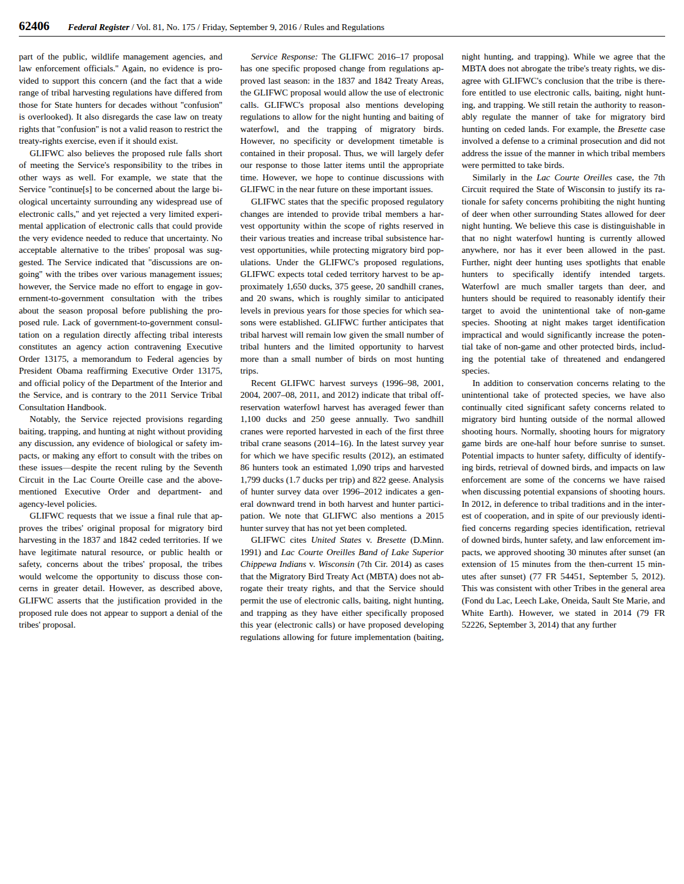62406 Federal Register / Vol. 81, No. 175 / Friday, September 9, 2016 / Rules and Regulations
part of the public, wildlife management agencies, and law enforcement officials.'' Again, no evidence is provided to support this concern (and the fact that a wide range of tribal harvesting regulations have differed from those for State hunters for decades without ''confusion'' is overlooked). It also disregards the case law on treaty rights that ''confusion'' is not a valid reason to restrict the treaty-rights exercise, even if it should exist.
GLIFWC also believes the proposed rule falls short of meeting the Service's responsibility to the tribes in other ways as well. For example, we state that the Service ''continue[s] to be concerned about the large biological uncertainty surrounding any widespread use of electronic calls,'' and yet rejected a very limited experimental application of electronic calls that could provide the very evidence needed to reduce that uncertainty. No acceptable alternative to the tribes' proposal was suggested. The Service indicated that ''discussions are ongoing'' with the tribes over various management issues; however, the Service made no effort to engage in government-to-government consultation with the tribes about the season proposal before publishing the proposed rule. Lack of government-to-government consultation on a regulation directly affecting tribal interests constitutes an agency action contravening Executive Order 13175, a memorandum to Federal agencies by President Obama reaffirming Executive Order 13175, and official policy of the Department of the Interior and the Service, and is contrary to the 2011 Service Tribal Consultation Handbook.
Notably, the Service rejected provisions regarding baiting, trapping, and hunting at night without providing any discussion, any evidence of biological or safety impacts, or making any effort to consult with the tribes on these issues—despite the recent ruling by the Seventh Circuit in the Lac Courte Oreille case and the above-mentioned Executive Order and department- and agency-level policies.
GLIFWC requests that we issue a final rule that approves the tribes' original proposal for migratory bird harvesting in the 1837 and 1842 ceded territories. If we have legitimate natural resource, or public health or safety, concerns about the tribes' proposal, the tribes would welcome the opportunity to discuss those concerns in greater detail. However, as described above, GLIFWC asserts that the justification provided in the proposed rule does not appear to support a denial of the tribes' proposal.
Service Response: The GLIFWC 2016–17 proposal has one specific proposed change from regulations approved last season: in the 1837 and 1842 Treaty Areas, the GLIFWC proposal would allow the use of electronic calls. GLIFWC's proposal also mentions developing regulations to allow for the night hunting and baiting of waterfowl, and the trapping of migratory birds. However, no specificity or development timetable is contained in their proposal. Thus, we will largely defer our response to those latter items until the appropriate time. However, we hope to continue discussions with GLIFWC in the near future on these important issues.
GLIFWC states that the specific proposed regulatory changes are intended to provide tribal members a harvest opportunity within the scope of rights reserved in their various treaties and increase tribal subsistence harvest opportunities, while protecting migratory bird populations. Under the GLIFWC's proposed regulations, GLIFWC expects total ceded territory harvest to be approximately 1,650 ducks, 375 geese, 20 sandhill cranes, and 20 swans, which is roughly similar to anticipated levels in previous years for those species for which seasons were established. GLIFWC further anticipates that tribal harvest will remain low given the small number of tribal hunters and the limited opportunity to harvest more than a small number of birds on most hunting trips.
Recent GLIFWC harvest surveys (1996–98, 2001, 2004, 2007–08, 2011, and 2012) indicate that tribal off-reservation waterfowl harvest has averaged fewer than 1,100 ducks and 250 geese annually. Two sandhill cranes were reported harvested in each of the first three tribal crane seasons (2014–16). In the latest survey year for which we have specific results (2012), an estimated 86 hunters took an estimated 1,090 trips and harvested 1,799 ducks (1.7 ducks per trip) and 822 geese. Analysis of hunter survey data over 1996–2012 indicates a general downward trend in both harvest and hunter participation. We note that GLIFWC also mentions a 2015 hunter survey that has not yet been completed.
GLIFWC cites United States v. Bresette (D.Minn. 1991) and Lac Courte Oreilles Band of Lake Superior Chippewa Indians v. Wisconsin (7th Cir. 2014) as cases that the Migratory Bird Treaty Act (MBTA) does not abrogate their treaty rights, and that the Service should permit the use of electronic calls, baiting, night hunting, and trapping as they have either specifically proposed this year (electronic calls) or have proposed developing regulations allowing for future implementation (baiting, night hunting, and trapping). While we agree that the MBTA does not abrogate the tribe's treaty rights, we disagree with GLIFWC's conclusion that the tribe is therefore entitled to use electronic calls, baiting, night hunting, and trapping. We still retain the authority to reasonably regulate the manner of take for migratory bird hunting on ceded lands. For example, the Bresette case involved a defense to a criminal prosecution and did not address the issue of the manner in which tribal members were permitted to take birds.
Similarly in the Lac Courte Oreilles case, the 7th Circuit required the State of Wisconsin to justify its rationale for safety concerns prohibiting the night hunting of deer when other surrounding States allowed for deer night hunting. We believe this case is distinguishable in that no night waterfowl hunting is currently allowed anywhere, nor has it ever been allowed in the past. Further, night deer hunting uses spotlights that enable hunters to specifically identify intended targets. Waterfowl are much smaller targets than deer, and hunters should be required to reasonably identify their target to avoid the unintentional take of non-game species. Shooting at night makes target identification impractical and would significantly increase the potential take of non-game and other protected birds, including the potential take of threatened and endangered species.
In addition to conservation concerns relating to the unintentional take of protected species, we have also continually cited significant safety concerns related to migratory bird hunting outside of the normal allowed shooting hours. Normally, shooting hours for migratory game birds are one-half hour before sunrise to sunset. Potential impacts to hunter safety, difficulty of identifying birds, retrieval of downed birds, and impacts on law enforcement are some of the concerns we have raised when discussing potential expansions of shooting hours. In 2012, in deference to tribal traditions and in the interest of cooperation, and in spite of our previously identified concerns regarding species identification, retrieval of downed birds, hunter safety, and law enforcement impacts, we approved shooting 30 minutes after sunset (an extension of 15 minutes from the then-current 15 minutes after sunset) (77 FR 54451, September 5, 2012). This was consistent with other Tribes in the general area (Fond du Lac, Leech Lake, Oneida, Sault Ste Marie, and White Earth). However, we stated in 2014 (79 FR 52226, September 3, 2014) that any further